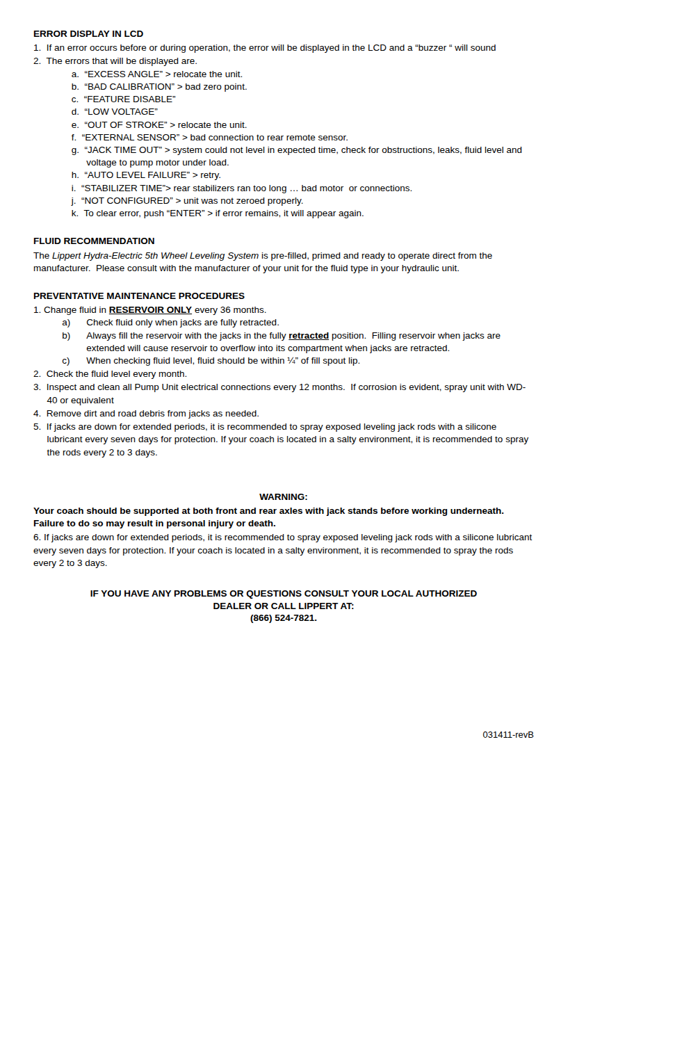Error Display in LCD
1. If an error occurs before or during operation, the error will be displayed in the LCD and a “buzzer “ will sound
2. The errors that will be displayed are.
a. “EXCESS ANGLE” > relocate the unit.
b. “BAD CALIBRATION” > bad zero point.
c. “FEATURE DISABLE”
d. “LOW VOLTAGE”
e. “OUT OF STROKE” > relocate the unit.
f. “EXTERNAL SENSOR” > bad connection to rear remote sensor.
g. “JACK TIME OUT” > system could not level in expected time, check for obstructions, leaks, fluid level and voltage to pump motor under load.
h. “AUTO LEVEL FAILURE” > retry.
i. “STABILIZER TIME”> rear stabilizers ran too long … bad motor or connections.
j. “NOT CONFIGURED” > unit was not zeroed properly.
k. To clear error, push “ENTER” > if error remains, it will appear again.
Fluid Recommendation
The Lippert Hydra-Electric 5th Wheel Leveling System is pre-filled, primed and ready to operate direct from the manufacturer. Please consult with the manufacturer of your unit for the fluid type in your hydraulic unit.
Preventative Maintenance Procedures
1. Change fluid in RESERVOIR ONLY every 36 months.
a) Check fluid only when jacks are fully retracted.
b) Always fill the reservoir with the jacks in the fully retracted position. Filling reservoir when jacks are extended will cause reservoir to overflow into its compartment when jacks are retracted.
c) When checking fluid level, fluid should be within ¼” of fill spout lip.
2. Check the fluid level every month.
3. Inspect and clean all Pump Unit electrical connections every 12 months. If corrosion is evident, spray unit with WD-40 or equivalent
4. Remove dirt and road debris from jacks as needed.
5. If jacks are down for extended periods, it is recommended to spray exposed leveling jack rods with a silicone lubricant every seven days for protection. If your coach is located in a salty environment, it is recommended to spray the rods every 2 to 3 days.
WARNING:
Your coach should be supported at both front and rear axles with jack stands before working underneath. Failure to do so may result in personal injury or death.
6. If jacks are down for extended periods, it is recommended to spray exposed leveling jack rods with a silicone lubricant every seven days for protection. If your coach is located in a salty environment, it is recommended to spray the rods every 2 to 3 days.
IF YOU HAVE ANY PROBLEMS OR QUESTIONS CONSULT YOUR LOCAL AUTHORIZED
DEALER OR CALL LIPPERT AT:
(866) 524-7821.
031411-revB